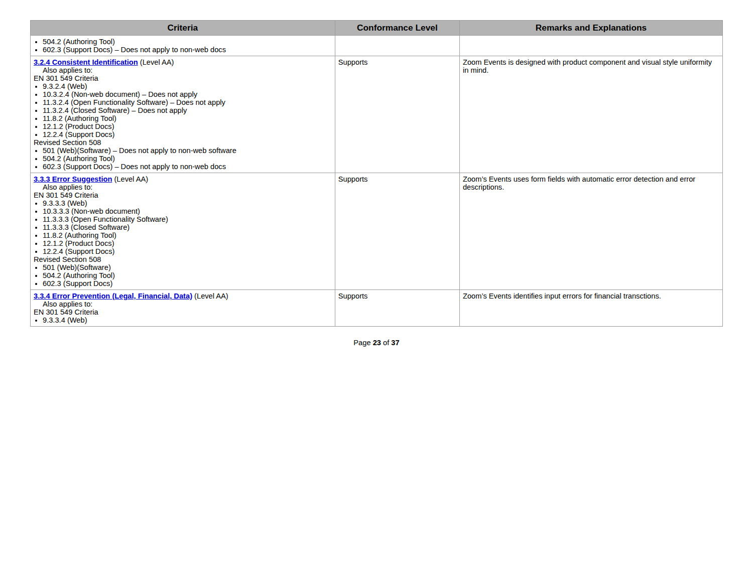| Criteria | Conformance Level | Remarks and Explanations |
| --- | --- | --- |
| 504.2 (Authoring Tool) 602.3 (Support Docs) – Does not apply to non-web docs | | |
| 3.2.4 Consistent Identification (Level AA) Also applies to: EN 301 549 Criteria 9.3.2.4 (Web) 10.3.2.4 (Non-web document) – Does not apply 11.3.2.4 (Open Functionality Software) – Does not apply 11.3.2.4 (Closed Software) – Does not apply 11.8.2 (Authoring Tool) 12.1.2 (Product Docs) 12.2.4 (Support Docs) Revised Section 508 501 (Web)(Software) – Does not apply to non-web software 504.2 (Authoring Tool) 602.3 (Support Docs) – Does not apply to non-web docs | Supports | Zoom Events is designed with product component and visual style uniformity in mind. |
| 3.3.3 Error Suggestion (Level AA) Also applies to: EN 301 549 Criteria 9.3.3.3 (Web) 10.3.3.3 (Non-web document) 11.3.3.3 (Open Functionality Software) 11.3.3.3 (Closed Software) 11.8.2 (Authoring Tool) 12.1.2 (Product Docs) 12.2.4 (Support Docs) Revised Section 508 501 (Web)(Software) 504.2 (Authoring Tool) 602.3 (Support Docs) | Supports | Zoom’s Events uses form fields with automatic error detection and error descriptions. |
| 3.3.4 Error Prevention (Legal, Financial, Data) (Level AA) Also applies to: EN 301 549 Criteria 9.3.3.4 (Web) | Supports | Zoom’s Events identifies input errors for financial transctions. |
Page 23 of 37